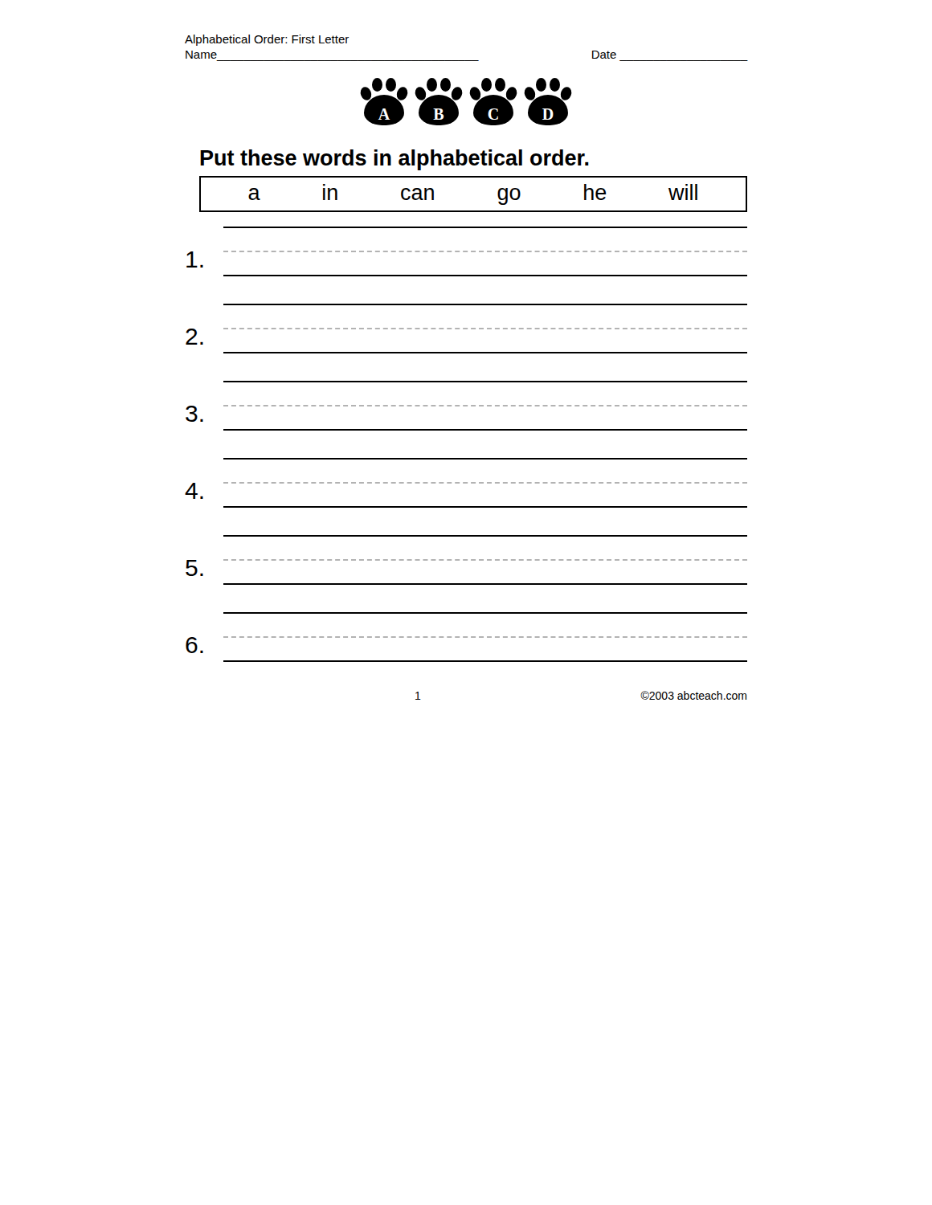Alphabetical Order: First Letter
Name_______________________________________ Date ___________________
A
B
C
D
Put these words in alphabetical order.
a
in
can
go
he
will
1.
2.
3.
4.
5.
6.
1 ©2003 abcteach.com